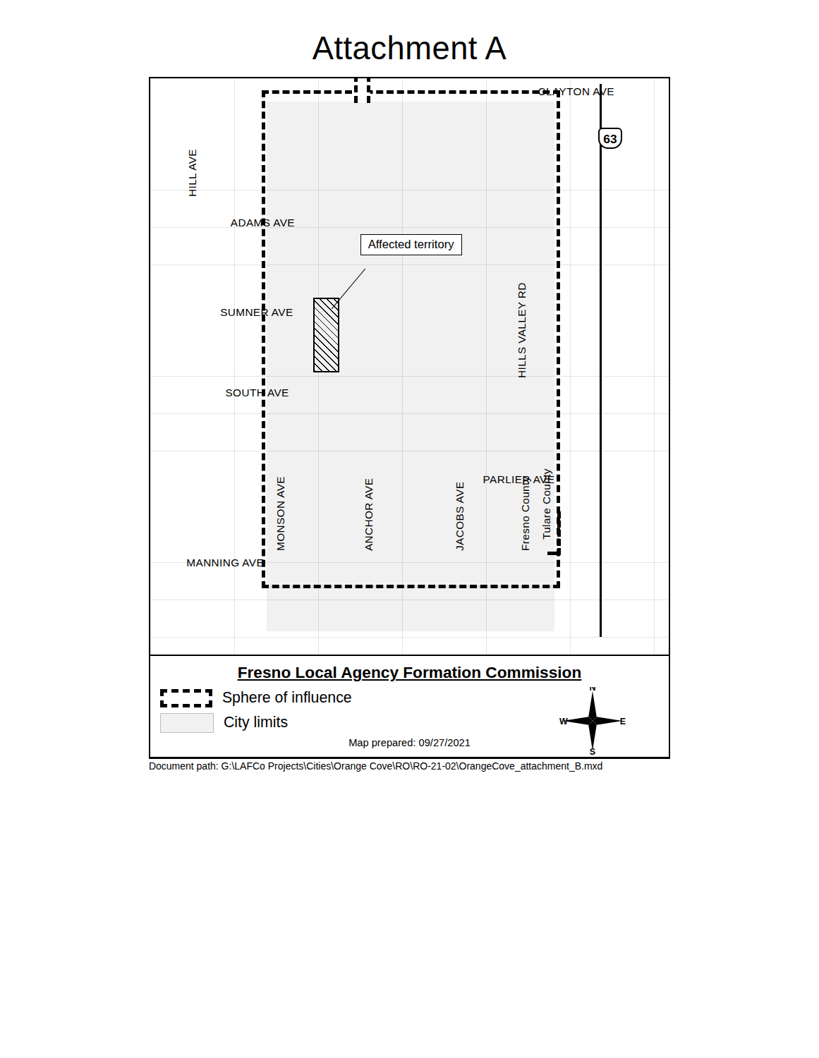Attachment A
Affected territory
63
CLAYTON AVE ADAMS AVE SUMNER AVE SOUTH AVE PARLIER AVE MANNING AVE HILL AVE HILLS VALLEY RD MONSON AVE ANCHOR AVE JACOBS AVE Fresno County Tulare County
Fresno Local Agency Formation Commission
Sphere of influence
City limits
N E S W
Map prepared: 09/27/2021
Document path: G:\LAFCo Projects\Cities\Orange Cove\RO\RO-21-02\OrangeCove_attachment_B.mxd